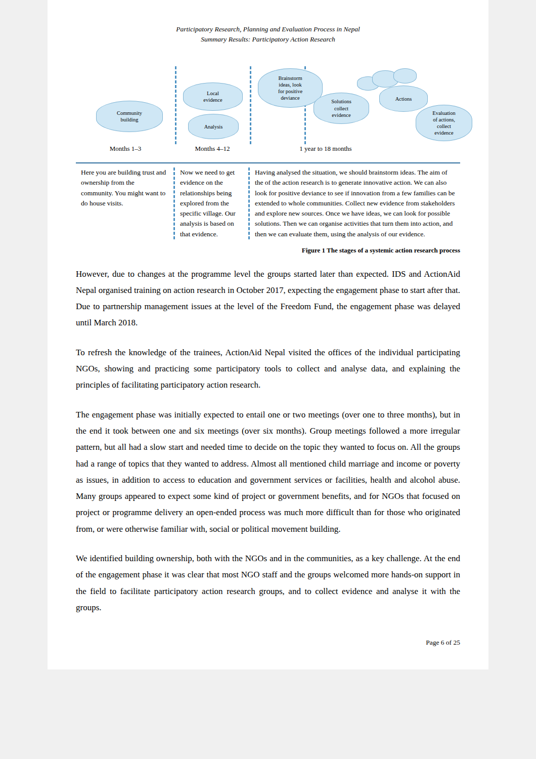Participatory Research, Planning and Evaluation Process in Nepal
Summary Results: Participatory Action Research
Community
building
Local
evidence
Analysis
Brainstorm
ideas, look
for positive
deviance
Solutions
collect
evidence
Actions
Evaluation
of actions,
collect
evidence
Months 1–3 Months 4–12 1 year to 18 months
Here you are building trust and ownership from the community. You might want to do house visits.
Now we need to get evidence on the relationships being explored from the specific village. Our analysis is based on that evidence.
Having analysed the situation, we should brainstorm ideas. The aim of the of the action research is to generate innovative action. We can also look for positive deviance to see if innovation from a few families can be extended to whole communities. Collect new evidence from stakeholders and explore new sources. Once we have ideas, we can look for possible solutions. Then we can organise activities that turn them into action, and then we can evaluate them, using the analysis of our evidence.
Figure 1 The stages of a systemic action research process
However, due to changes at the programme level the groups started later than expected. IDS and ActionAid Nepal organised training on action research in October 2017, expecting the engagement phase to start after that. Due to partnership management issues at the level of the Freedom Fund, the engagement phase was delayed until March 2018.
To refresh the knowledge of the trainees, ActionAid Nepal visited the offices of the individual participating NGOs, showing and practicing some participatory tools to collect and analyse data, and explaining the principles of facilitating participatory action research.
The engagement phase was initially expected to entail one or two meetings (over one to three months), but in the end it took between one and six meetings (over six months). Group meetings followed a more irregular pattern, but all had a slow start and needed time to decide on the topic they wanted to focus on. All the groups had a range of topics that they wanted to address. Almost all mentioned child marriage and income or poverty as issues, in addition to access to education and government services or facilities, health and alcohol abuse. Many groups appeared to expect some kind of project or government benefits, and for NGOs that focused on project or programme delivery an open-ended process was much more difficult than for those who originated from, or were otherwise familiar with, social or political movement building.
We identified building ownership, both with the NGOs and in the communities, as a key challenge. At the end of the engagement phase it was clear that most NGO staff and the groups welcomed more hands-on support in the field to facilitate participatory action research groups, and to collect evidence and analyse it with the groups.
Page 6 of 25